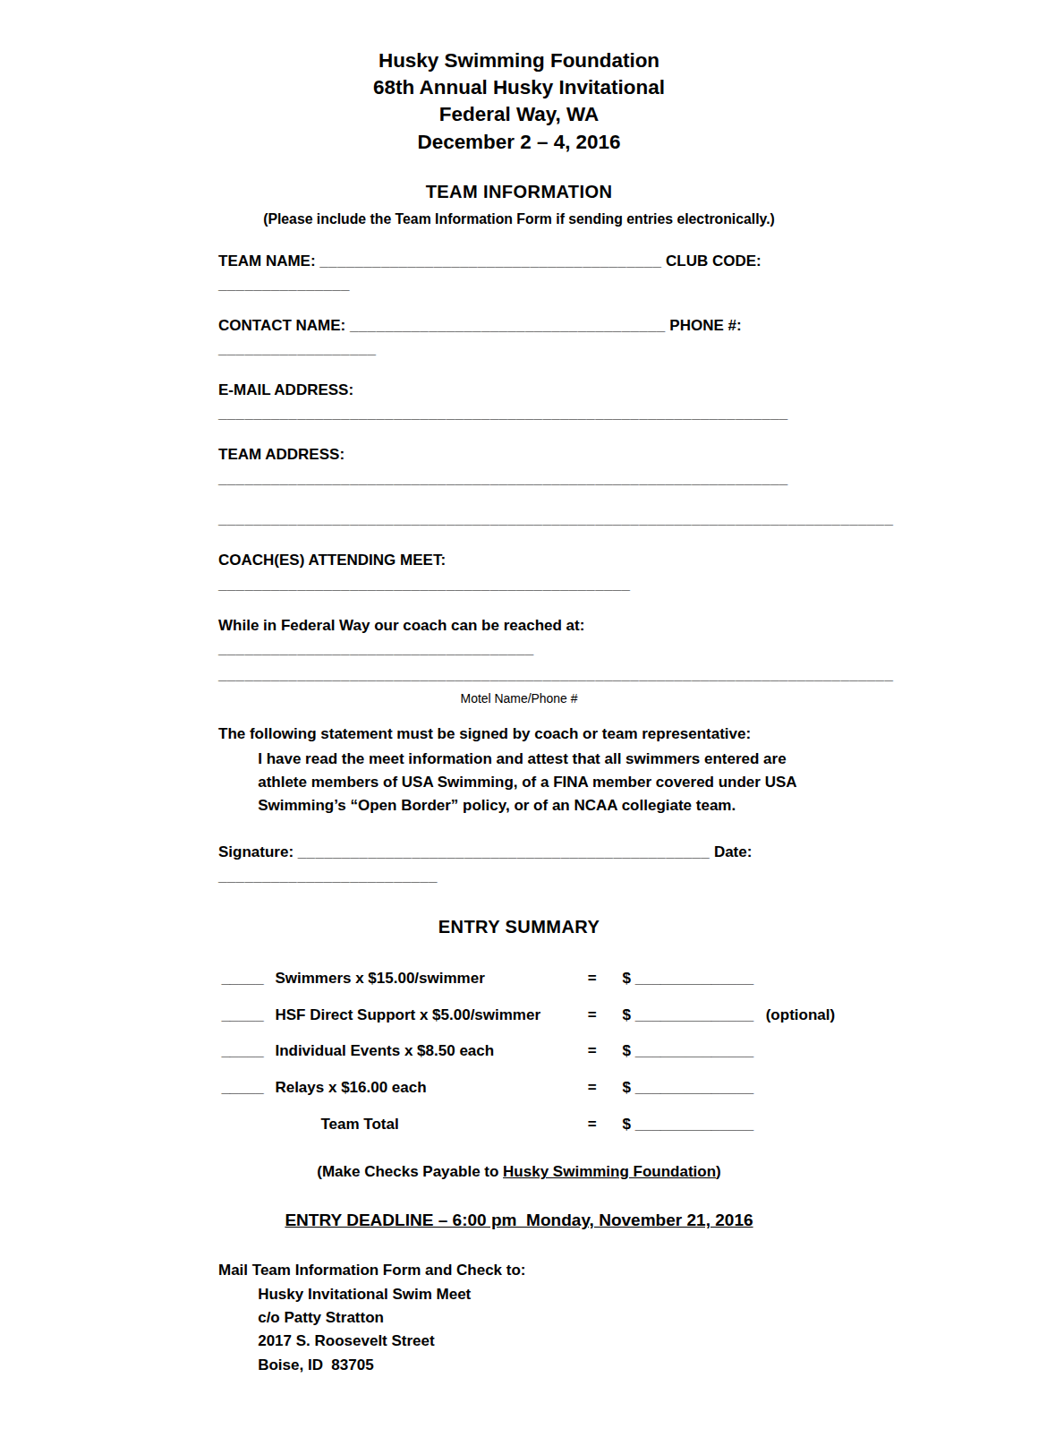Husky Swimming Foundation
68th Annual Husky Invitational
Federal Way, WA
December 2 – 4, 2016
TEAM INFORMATION
(Please include the Team Information Form if sending entries electronically.)
TEAM NAME: _______________________________________ CLUB CODE: _______________
CONTACT NAME: ____________________________________ PHONE #: __________________
E-MAIL ADDRESS: _________________________________________________________________
TEAM ADDRESS: _________________________________________________________________
_____________________________________________________________________________
COACH(ES) ATTENDING MEET: _______________________________________________
While in Federal Way our coach can be reached at: ____________________________________
_____________________________________________________________________________
Motel Name/Phone #
The following statement must be signed by coach or team representative:
I have read the meet information and attest that all swimmers entered are athlete members of USA Swimming, of a FINA member covered under USA Swimming’s “Open Border” policy, or of an NCAA collegiate team.
Signature: _______________________________________________ Date: _________________________
ENTRY SUMMARY
| _____ | Swimmers x $15.00/swimmer | = | $ ______________ | |
| _____ | HSF Direct Support x $5.00/swimmer | = | $ ______________ | (optional) |
| _____ | Individual Events x $8.50 each | = | $ ______________ | |
| _____ | Relays x $16.00 each | = | $ ______________ | |
| | Team Total | = | $ ______________ | |
(Make Checks Payable to Husky Swimming Foundation)
ENTRY DEADLINE – 6:00 pm Monday, November 21, 2016
Mail Team Information Form and Check to:
Husky Invitational Swim Meet
c/o Patty Stratton
2017 S. Roosevelt Street
Boise, ID 83705